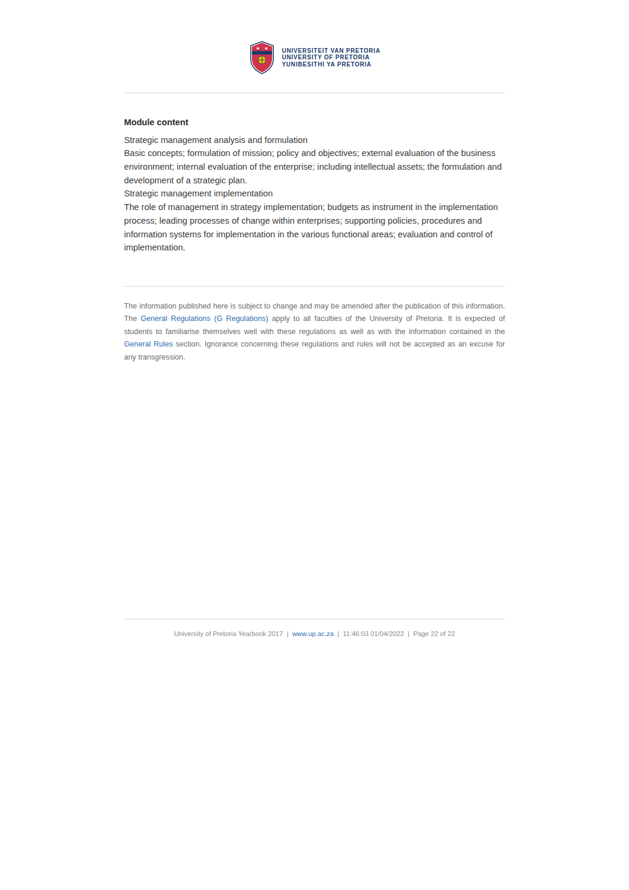UNIVERSITEIT VAN PRETORIA UNIVERSITY OF PRETORIA YUNIBESITHI YA PRETORIA
Module content
Strategic management analysis and formulation
Basic concepts; formulation of mission; policy and objectives; external evaluation of the business environment; internal evaluation of the enterprise; including intellectual assets; the formulation and development of a strategic plan.
Strategic management implementation
The role of management in strategy implementation; budgets as instrument in the implementation process; leading processes of change within enterprises; supporting policies, procedures and information systems for implementation in the various functional areas; evaluation and control of implementation.
The information published here is subject to change and may be amended after the publication of this information. The General Regulations (G Regulations) apply to all faculties of the University of Pretoria. It is expected of students to familiarise themselves well with these regulations as well as with the information contained in the General Rules section. Ignorance concerning these regulations and rules will not be accepted as an excuse for any transgression.
University of Pretoria Yearbook 2017 | www.up.ac.za | 11:46:03 01/04/2022 | Page 22 of 22